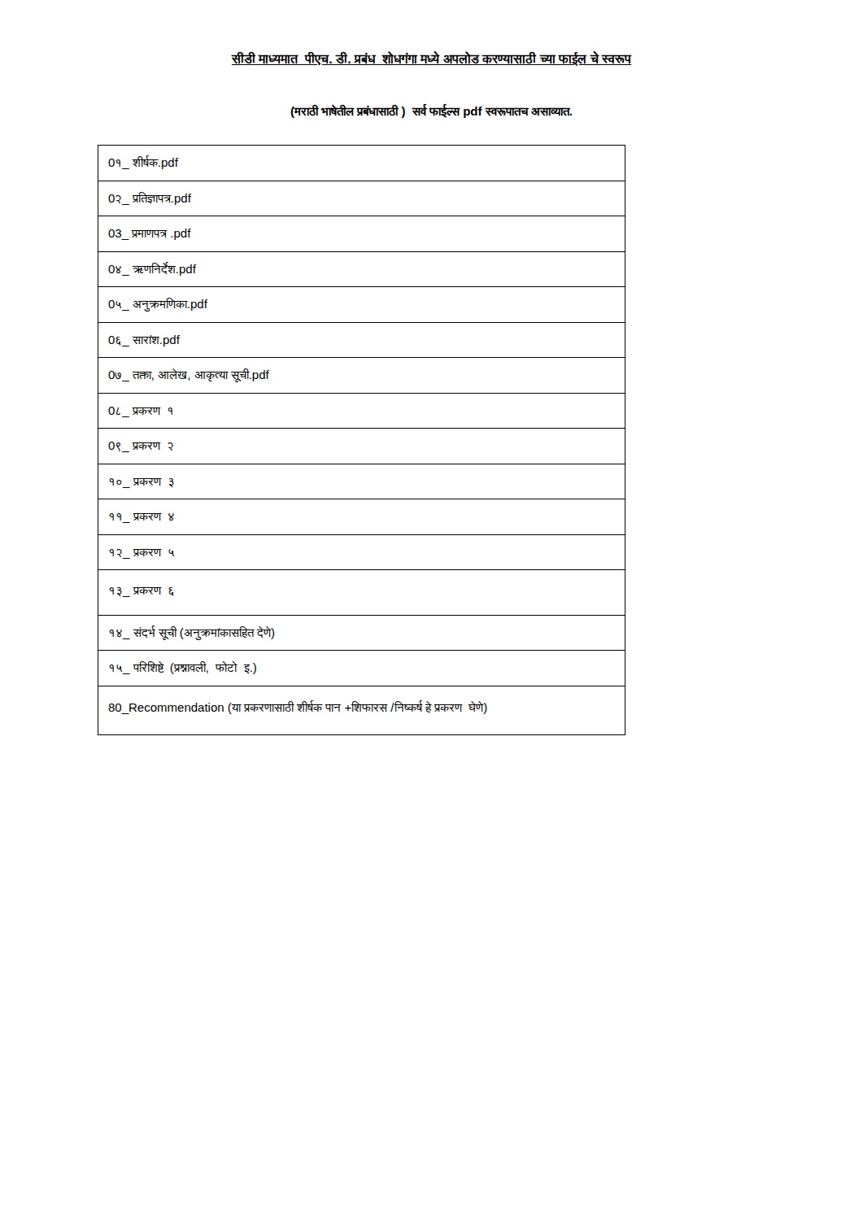सीडी माध्यमात पीएच. डी. प्रबंध शोधगंगा मध्ये अपलोड करण्यासाठी च्या फाईल चे स्वरूप
(मराठी भाषेतील प्रबंधासाठी ) सर्व फाईल्स pdf स्वरूपातच असाव्यात.
| 0१_ शीर्षक.pdf |
| 0२_ प्रतिज्ञापत्र.pdf |
| 03_ प्रमाणपत्र .pdf |
| 0४_ ऋणनिर्देश.pdf |
| 0५_ अनुक्रमणिका.pdf |
| 0६_ सारांश.pdf |
| 0७_ तक्ता, आलेख, आकृत्या सूची.pdf |
| 0८_ प्रकरण १ |
| 0९_ प्रकरण २ |
| १०_ प्रकरण ३ |
| ११_ प्रकरण ४ |
| १२_ प्रकरण ५ |
| १३_ प्रकरण ६ |
| १४_ संदर्भ सूची (अनुक्रमांकासहित देणे) |
| १५_ परिशिष्टे (प्रश्नावली, फोटो इ.) |
| 80_Recommendation (या प्रकरणासाठी शीर्षक पान +शिफारस /निष्कर्ष हे प्रकरण घेणे) |